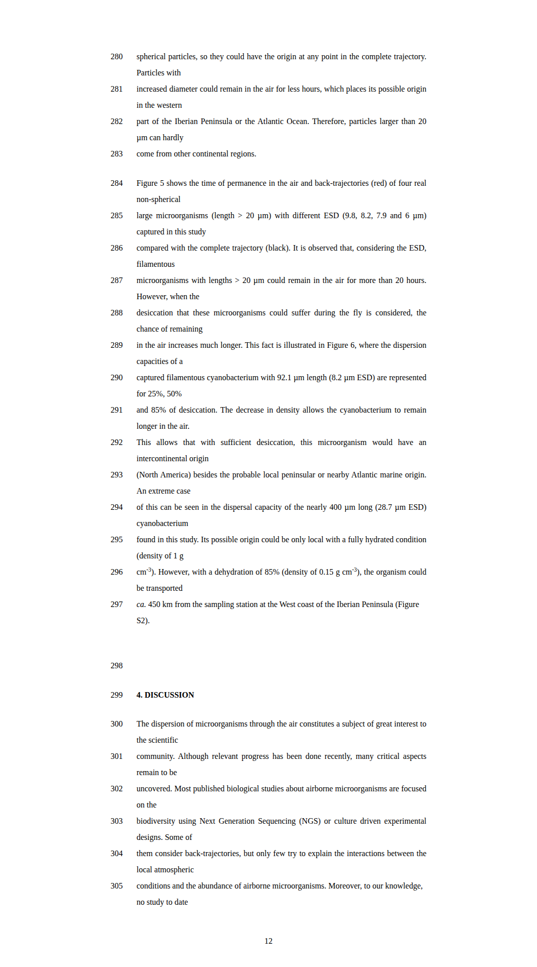280 spherical particles, so they could have the origin at any point in the complete trajectory. Particles with
281 increased diameter could remain in the air for less hours, which places its possible origin in the western
282 part of the Iberian Peninsula or the Atlantic Ocean. Therefore, particles larger than 20 µm can hardly
283 come from other continental regions.
284 Figure 5 shows the time of permanence in the air and back-trajectories (red) of four real non-spherical
285 large microorganisms (length > 20 µm) with different ESD (9.8, 8.2, 7.9 and 6 µm) captured in this study
286 compared with the complete trajectory (black). It is observed that, considering the ESD, filamentous
287 microorganisms with lengths > 20 µm could remain in the air for more than 20 hours. However, when the
288 desiccation that these microorganisms could suffer during the fly is considered, the chance of remaining
289 in the air increases much longer. This fact is illustrated in Figure 6, where the dispersion capacities of a
290 captured filamentous cyanobacterium with 92.1 µm length (8.2 µm ESD) are represented for 25%, 50%
291 and 85% of desiccation. The decrease in density allows the cyanobacterium to remain longer in the air.
292 This allows that with sufficient desiccation, this microorganism would have an intercontinental origin
293(North America) besides the probable local peninsular or nearby Atlantic marine origin. An extreme case
294 of this can be seen in the dispersal capacity of the nearly 400 µm long (28.7 µm ESD) cyanobacterium
295 found in this study. Its possible origin could be only local with a fully hydrated condition (density of 1 g
296 cm-3). However, with a dehydration of 85% (density of 0.15 g cm-3), the organism could be transported
297 ca. 450 km from the sampling station at the West coast of the Iberian Peninsula (Figure S2).
298
299
4. DISCUSSION
300 The dispersion of microorganisms through the air constitutes a subject of great interest to the scientific
301 community. Although relevant progress has been done recently, many critical aspects remain to be
302 uncovered. Most published biological studies about airborne microorganisms are focused on the
303 biodiversity using Next Generation Sequencing (NGS) or culture driven experimental designs. Some of
304 them consider back-trajectories, but only few try to explain the interactions between the local atmospheric
305 conditions and the abundance of airborne microorganisms. Moreover, to our knowledge, no study to date
12